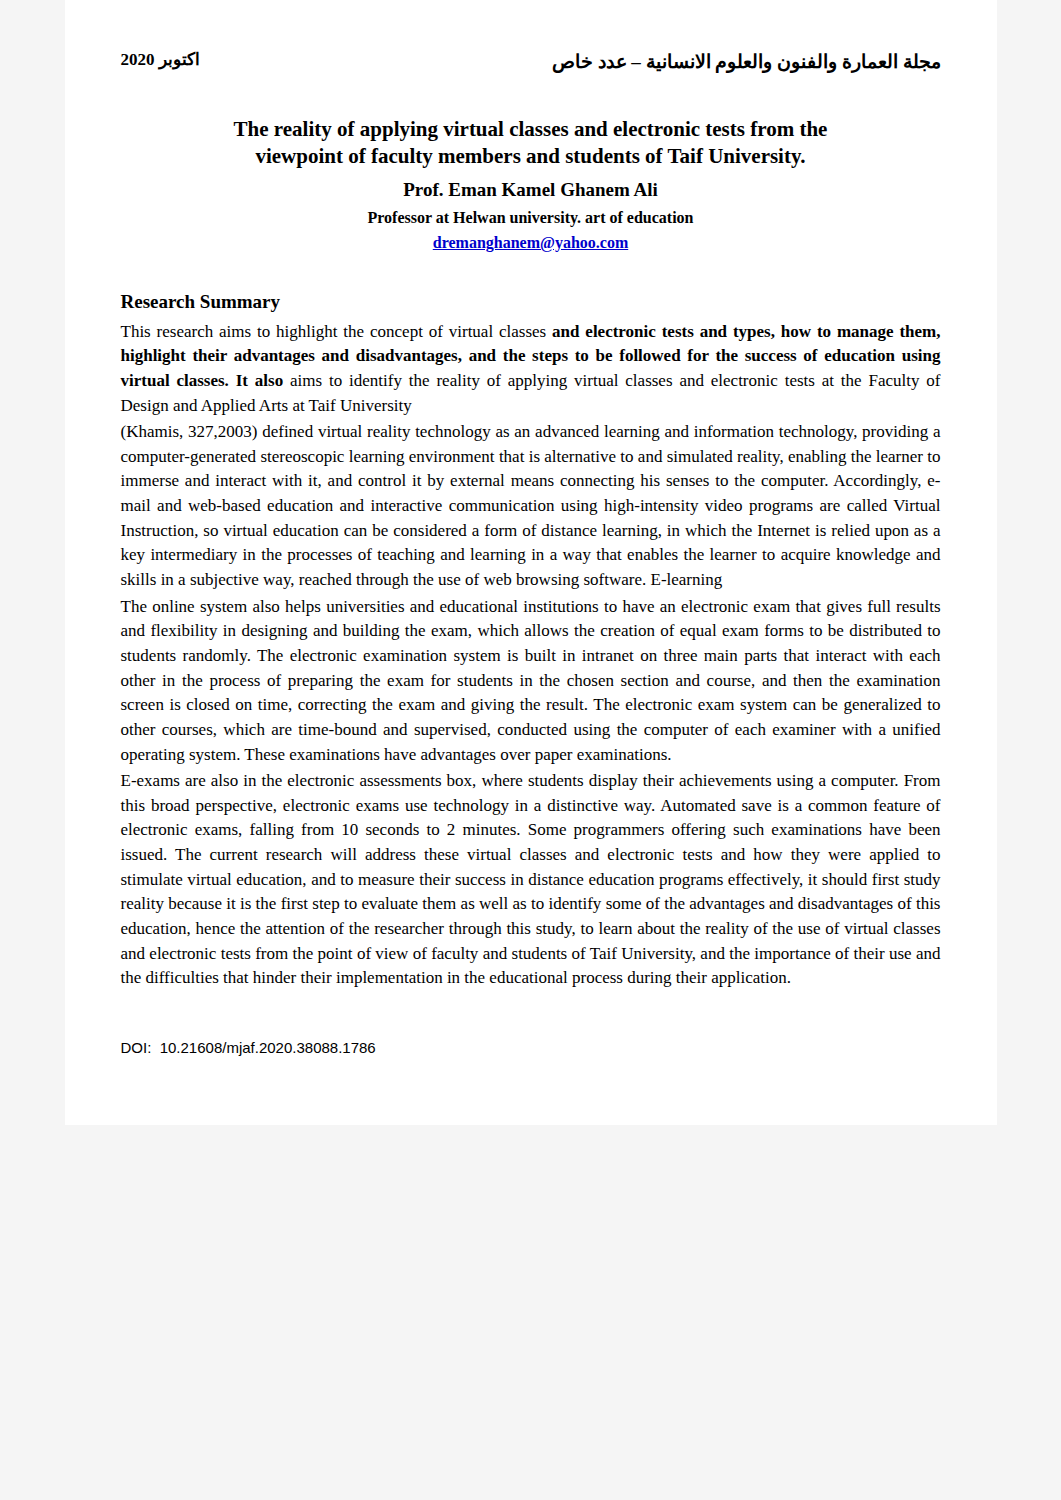اكتوبر 2020 مجلة العمارة والفنون والعلوم الانسانية – عدد خاص
The reality of applying virtual classes and electronic tests from the
viewpoint of faculty members and students of Taif University.
Prof. Eman Kamel Ghanem Ali
Professor at Helwan university. art of education
dremanghanem@yahoo.com
Research Summary
This research aims to highlight the concept of virtual classes and electronic tests and types, how to manage them, highlight their advantages and disadvantages, and the steps to be followed for the success of education using virtual classes. It also aims to identify the reality of applying virtual classes and electronic tests at the Faculty of Design and Applied Arts at Taif University
(Khamis, 327,2003) defined virtual reality technology as an advanced learning and information technology, providing a computer-generated stereoscopic learning environment that is alternative to and simulated reality, enabling the learner to immerse and interact with it, and control it by external means connecting his senses to the computer. Accordingly, e-mail and web-based education and interactive communication using high-intensity video programs are called Virtual Instruction, so virtual education can be considered a form of distance learning, in which the Internet is relied upon as a key intermediary in the processes of teaching and learning in a way that enables the learner to acquire knowledge and skills in a subjective way, reached through the use of web browsing software. E-learning
The online system also helps universities and educational institutions to have an electronic exam that gives full results and flexibility in designing and building the exam, which allows the creation of equal exam forms to be distributed to students randomly. The electronic examination system is built in intranet on three main parts that interact with each other in the process of preparing the exam for students in the chosen section and course, and then the examination screen is closed on time, correcting the exam and giving the result. The electronic exam system can be generalized to other courses, which are time-bound and supervised, conducted using the computer of each examiner with a unified operating system. These examinations have advantages over paper examinations.
E-exams are also in the electronic assessments box, where students display their achievements using a computer. From this broad perspective, electronic exams use technology in a distinctive way. Automated save is a common feature of electronic exams, falling from 10 seconds to 2 minutes. Some programmers offering such examinations have been issued. The current research will address these virtual classes and electronic tests and how they were applied to stimulate virtual education, and to measure their success in distance education programs effectively, it should first study reality because it is the first step to evaluate them as well as to identify some of the advantages and disadvantages of this education, hence the attention of the researcher through this study, to learn about the reality of the use of virtual classes and electronic tests from the point of view of faculty and students of Taif University, and the importance of their use and the difficulties that hinder their implementation in the educational process during their application.
DOI: 10.21608/mjaf.2020.38088.1786